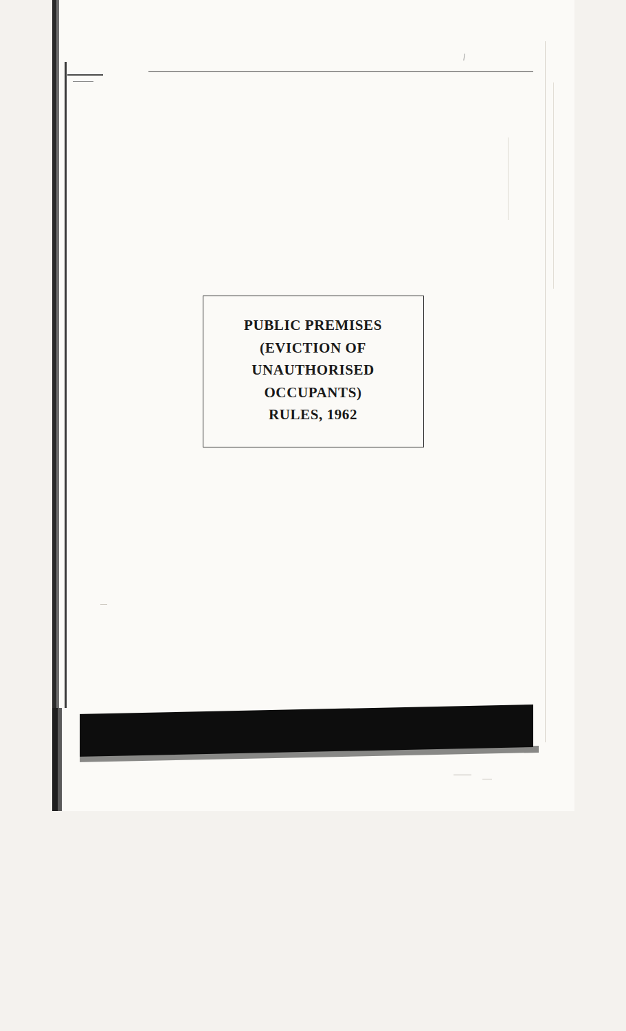Public Premises
(Eviction of
Unauthorised
Occupants)
Rules, 1962